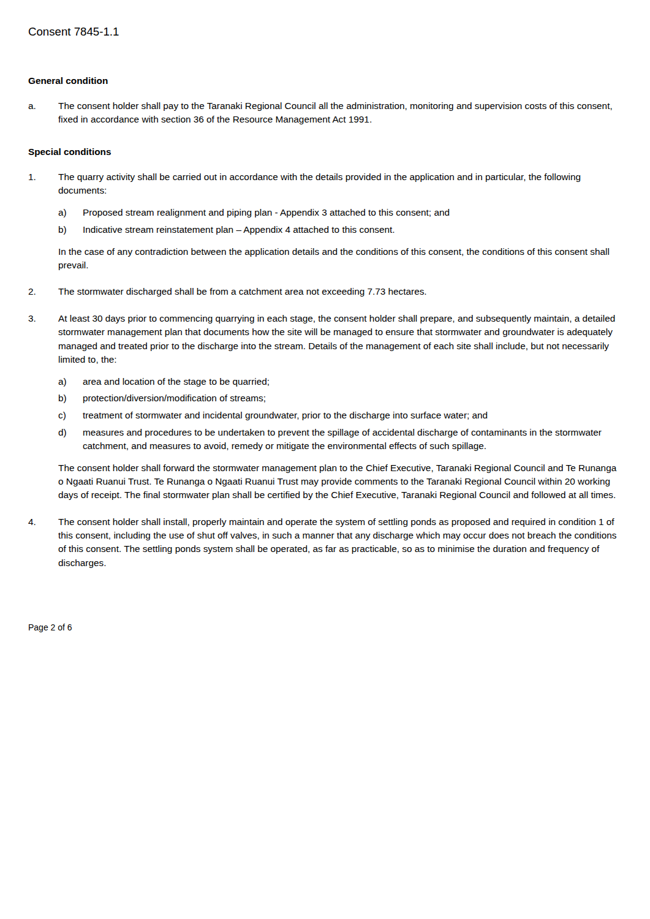Consent 7845-1.1
General condition
The consent holder shall pay to the Taranaki Regional Council all the administration, monitoring and supervision costs of this consent, fixed in accordance with section 36 of the Resource Management Act 1991.
Special conditions
The quarry activity shall be carried out in accordance with the details provided in the application and in particular, the following documents:
Proposed stream realignment and piping plan - Appendix 3 attached to this consent; and
Indicative stream reinstatement plan – Appendix 4 attached to this consent.
In the case of any contradiction between the application details and the conditions of this consent, the conditions of this consent shall prevail.
The stormwater discharged shall be from a catchment area not exceeding 7.73 hectares.
At least 30 days prior to commencing quarrying in each stage, the consent holder shall prepare, and subsequently maintain, a detailed stormwater management plan that documents how the site will be managed to ensure that stormwater and groundwater is adequately managed and treated prior to the discharge into the stream. Details of the management of each site shall include, but not necessarily limited to, the:
area and location of the stage to be quarried;
protection/diversion/modification of streams;
treatment of stormwater and incidental groundwater, prior to the discharge into surface water; and
measures and procedures to be undertaken to prevent the spillage of accidental discharge of contaminants in the stormwater catchment, and measures to avoid, remedy or mitigate the environmental effects of such spillage.
The consent holder shall forward the stormwater management plan to the Chief Executive, Taranaki Regional Council and Te Runanga o Ngaati Ruanui Trust. Te Runanga o Ngaati Ruanui Trust may provide comments to the Taranaki Regional Council within 20 working days of receipt. The final stormwater plan shall be certified by the Chief Executive, Taranaki Regional Council and followed at all times.
The consent holder shall install, properly maintain and operate the system of settling ponds as proposed and required in condition 1 of this consent, including the use of shut off valves, in such a manner that any discharge which may occur does not breach the conditions of this consent. The settling ponds system shall be operated, as far as practicable, so as to minimise the duration and frequency of discharges.
Page 2 of 6